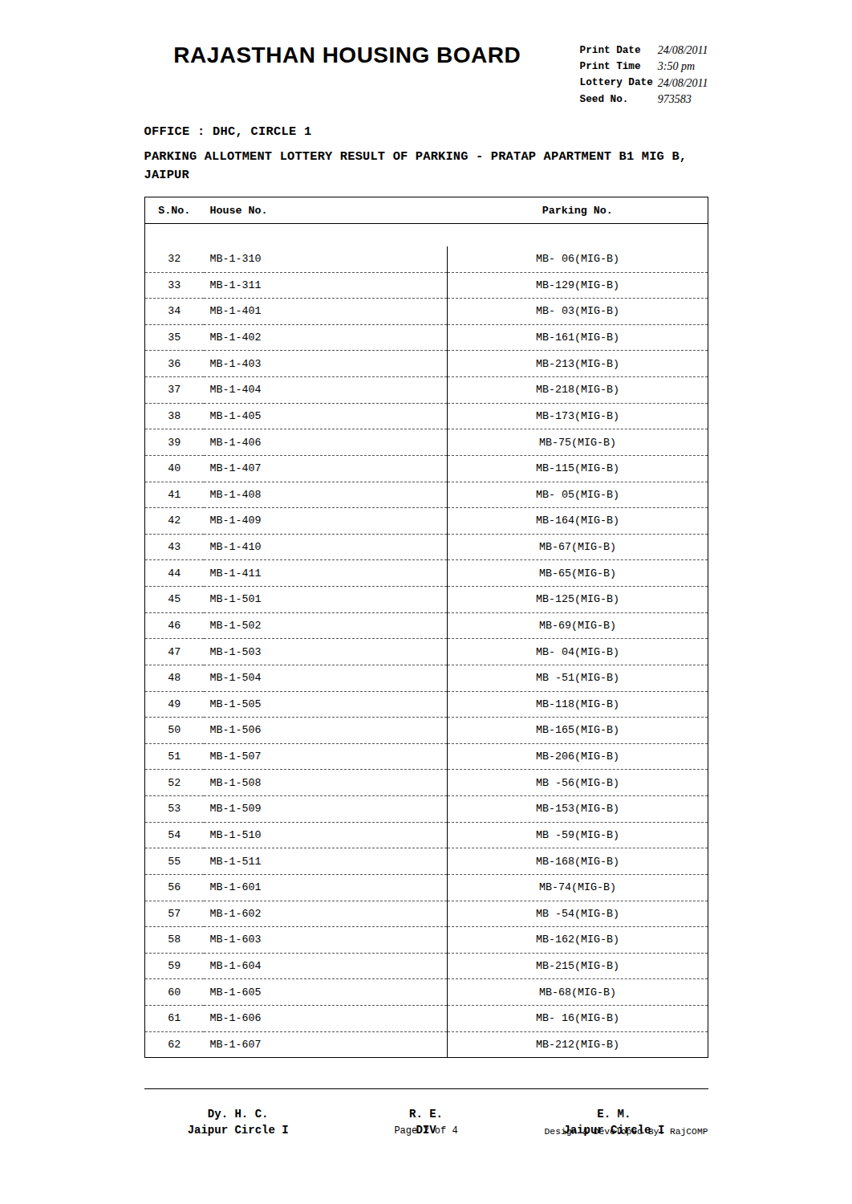RAJASTHAN HOUSING BOARD
| Print Date | 24/08/2011 |
| Print Time | 3:50 pm |
| Lottery Date | 24/08/2011 |
| Seed No. | 973583 |
OFFICE : DHC, CIRCLE 1
PARKING ALLOTMENT LOTTERY RESULT OF PARKING - PRATAP APARTMENT B1 MIG B,
JAIPUR
| S.No. | House No. | Parking No. |
| --- | --- | --- |
| 32 | MB-1-310 | MB- 06(MIG-B) |
| 33 | MB-1-311 | MB-129(MIG-B) |
| 34 | MB-1-401 | MB- 03(MIG-B) |
| 35 | MB-1-402 | MB-161(MIG-B) |
| 36 | MB-1-403 | MB-213(MIG-B) |
| 37 | MB-1-404 | MB-218(MIG-B) |
| 38 | MB-1-405 | MB-173(MIG-B) |
| 39 | MB-1-406 | MB-75(MIG-B) |
| 40 | MB-1-407 | MB-115(MIG-B) |
| 41 | MB-1-408 | MB- 05(MIG-B) |
| 42 | MB-1-409 | MB-164(MIG-B) |
| 43 | MB-1-410 | MB-67(MIG-B) |
| 44 | MB-1-411 | MB-65(MIG-B) |
| 45 | MB-1-501 | MB-125(MIG-B) |
| 46 | MB-1-502 | MB-69(MIG-B) |
| 47 | MB-1-503 | MB- 04(MIG-B) |
| 48 | MB-1-504 | MB -51(MIG-B) |
| 49 | MB-1-505 | MB-118(MIG-B) |
| 50 | MB-1-506 | MB-165(MIG-B) |
| 51 | MB-1-507 | MB-206(MIG-B) |
| 52 | MB-1-508 | MB -56(MIG-B) |
| 53 | MB-1-509 | MB-153(MIG-B) |
| 54 | MB-1-510 | MB -59(MIG-B) |
| 55 | MB-1-511 | MB-168(MIG-B) |
| 56 | MB-1-601 | MB-74(MIG-B) |
| 57 | MB-1-602 | MB -54(MIG-B) |
| 58 | MB-1-603 | MB-162(MIG-B) |
| 59 | MB-1-604 | MB-215(MIG-B) |
| 60 | MB-1-605 | MB-68(MIG-B) |
| 61 | MB-1-606 | MB- 16(MIG-B) |
| 62 | MB-1-607 | MB-212(MIG-B) |
Dy. H. C.
Jaipur Circle I
R. E.
DIV
E. M.
Jaipur Circle I
Page 2 of 4
Design & Developed By: RajCOMP